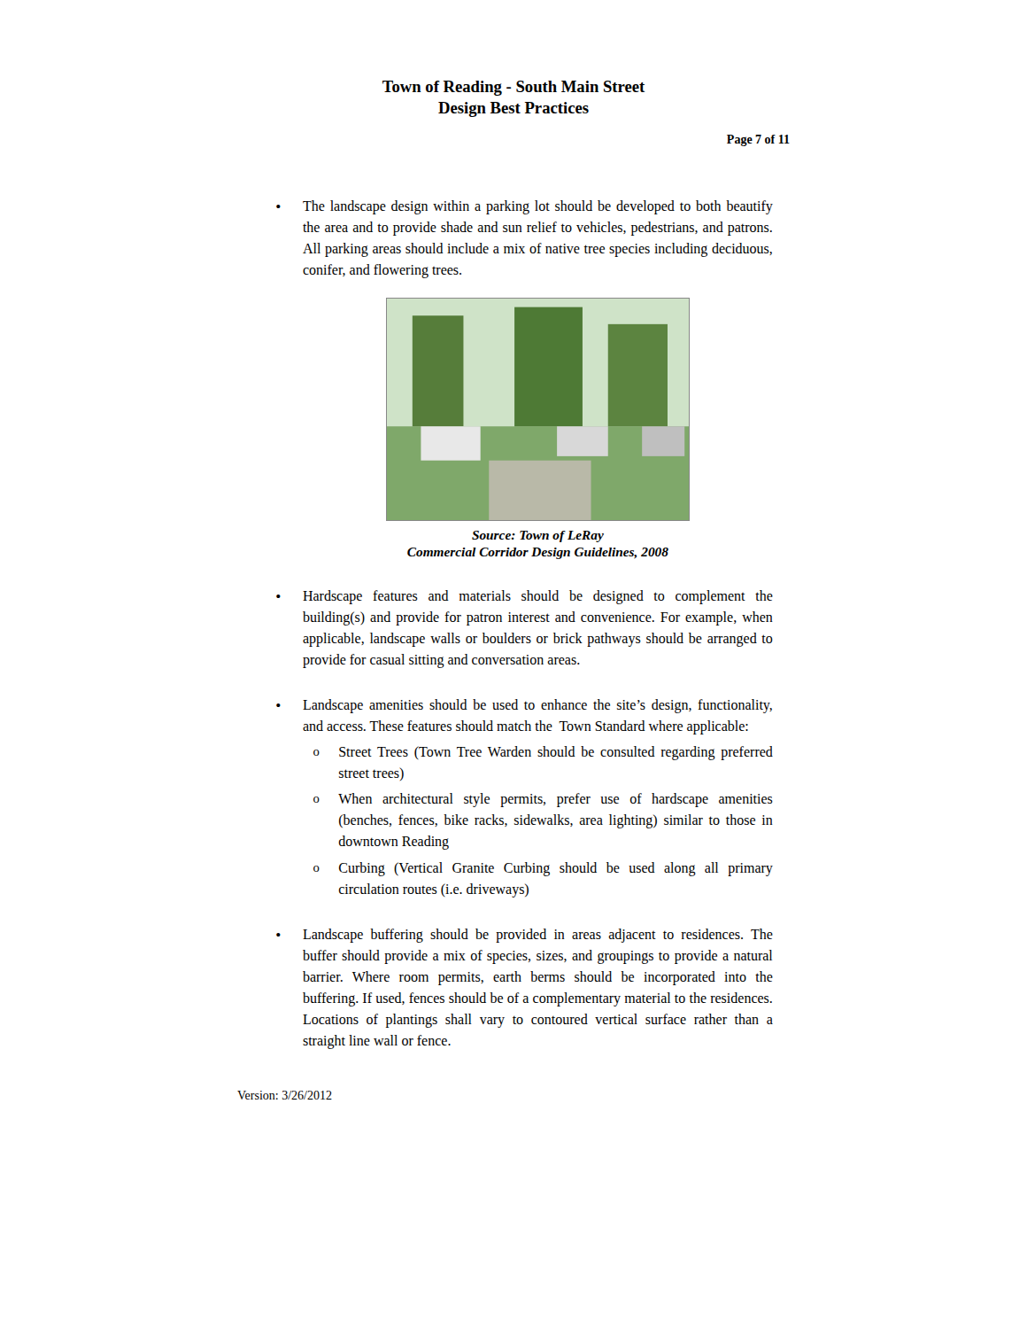Town of Reading - South Main Street
Design Best Practices
Page 7 of 11
The landscape design within a parking lot should be developed to both beautify the area and to provide shade and sun relief to vehicles, pedestrians, and patrons. All parking areas should include a mix of native tree species including deciduous, conifer, and flowering trees.
Source: Town of LeRay
Commercial Corridor Design Guidelines, 2008
Hardscape features and materials should be designed to complement the building(s) and provide for patron interest and convenience. For example, when applicable, landscape walls or boulders or brick pathways should be arranged to provide for casual sitting and conversation areas.
Landscape amenities should be used to enhance the site’s design, functionality, and access. These features should match the Town Standard where applicable:
Street Trees (Town Tree Warden should be consulted regarding preferred street trees)
When architectural style permits, prefer use of hardscape amenities (benches, fences, bike racks, sidewalks, area lighting) similar to those in downtown Reading
Curbing (Vertical Granite Curbing should be used along all primary circulation routes (i.e. driveways)
Landscape buffering should be provided in areas adjacent to residences. The buffer should provide a mix of species, sizes, and groupings to provide a natural barrier. Where room permits, earth berms should be incorporated into the buffering. If used, fences should be of a complementary material to the residences. Locations of plantings shall vary to contoured vertical surface rather than a straight line wall or fence.
Version: 3/26/2012